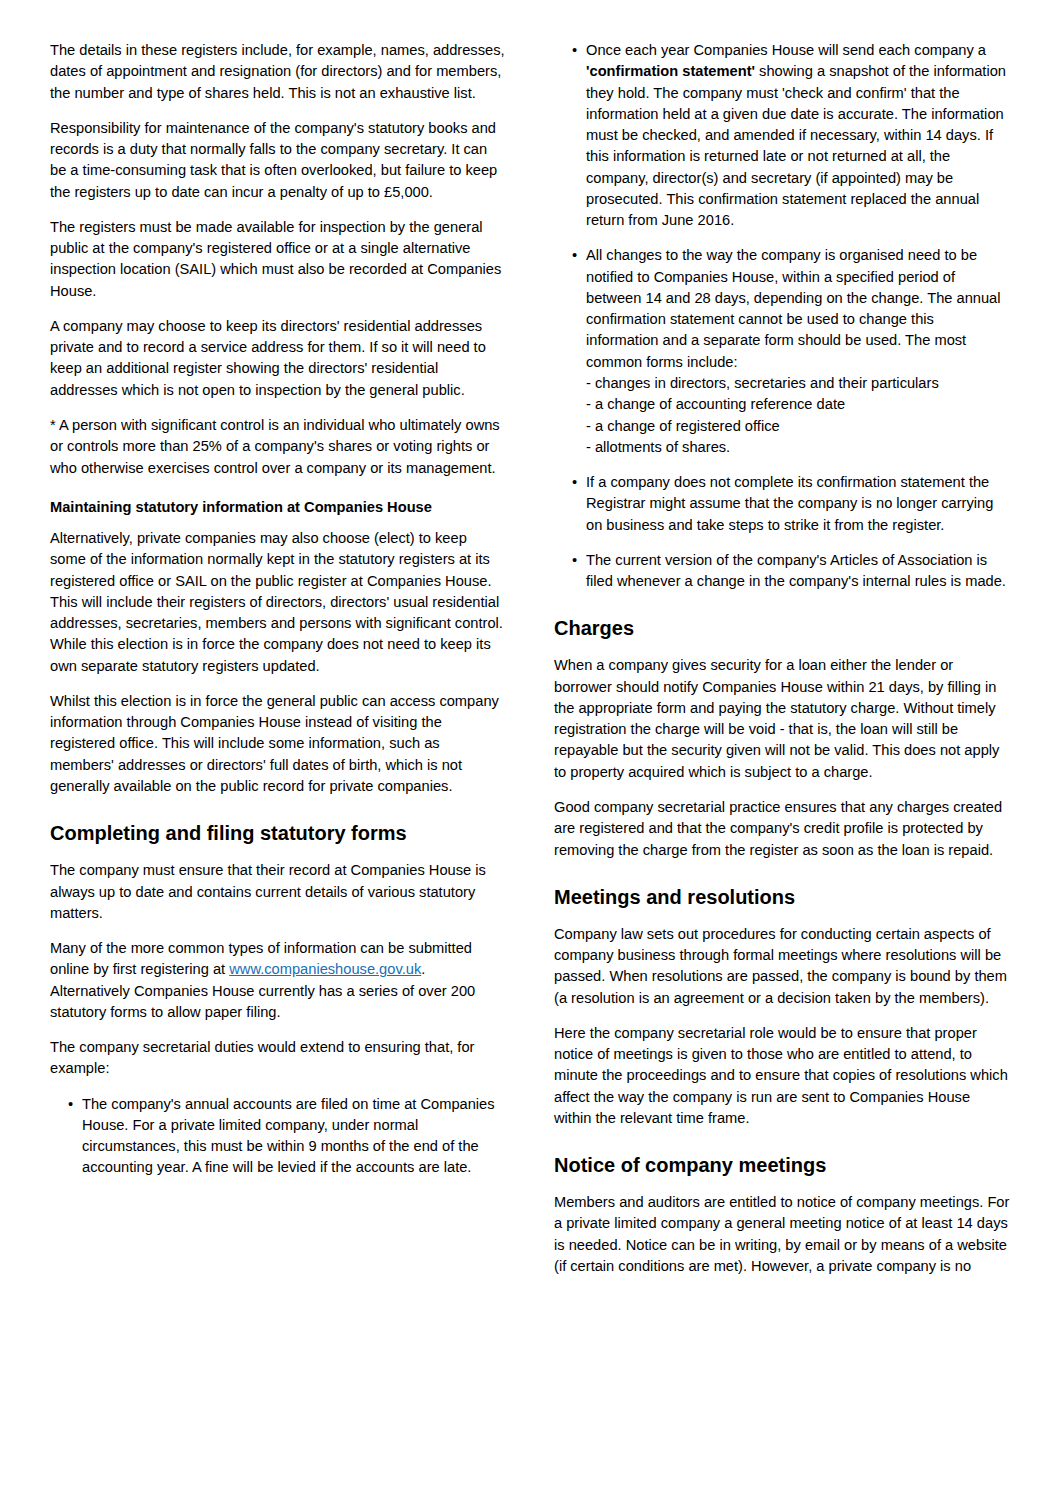The details in these registers include, for example, names, addresses, dates of appointment and resignation (for directors) and for members, the number and type of shares held. This is not an exhaustive list.
Responsibility for maintenance of the company's statutory books and records is a duty that normally falls to the company secretary. It can be a time-consuming task that is often overlooked, but failure to keep the registers up to date can incur a penalty of up to £5,000.
The registers must be made available for inspection by the general public at the company's registered office or at a single alternative inspection location (SAIL) which must also be recorded at Companies House.
A company may choose to keep its directors' residential addresses private and to record a service address for them. If so it will need to keep an additional register showing the directors' residential addresses which is not open to inspection by the general public.
* A person with significant control is an individual who ultimately owns or controls more than 25% of a company's shares or voting rights or who otherwise exercises control over a company or its management.
Maintaining statutory information at Companies House
Alternatively, private companies may also choose (elect) to keep some of the information normally kept in the statutory registers at its registered office or SAIL on the public register at Companies House. This will include their registers of directors, directors' usual residential addresses, secretaries, members and persons with significant control. While this election is in force the company does not need to keep its own separate statutory registers updated.
Whilst this election is in force the general public can access company information through Companies House instead of visiting the registered office. This will include some information, such as members' addresses or directors' full dates of birth, which is not generally available on the public record for private companies.
Completing and filing statutory forms
The company must ensure that their record at Companies House is always up to date and contains current details of various statutory matters.
Many of the more common types of information can be submitted online by first registering at www.companieshouse.gov.uk. Alternatively Companies House currently has a series of over 200 statutory forms to allow paper filing.
The company secretarial duties would extend to ensuring that, for example:
The company's annual accounts are filed on time at Companies House. For a private limited company, under normal circumstances, this must be within 9 months of the end of the accounting year. A fine will be levied if the accounts are late.
Once each year Companies House will send each company a 'confirmation statement' showing a snapshot of the information they hold. The company must 'check and confirm' that the information held at a given due date is accurate. The information must be checked, and amended if necessary, within 14 days. If this information is returned late or not returned at all, the company, director(s) and secretary (if appointed) may be prosecuted. This confirmation statement replaced the annual return from June 2016.
All changes to the way the company is organised need to be notified to Companies House, within a specified period of between 14 and 28 days, depending on the change. The annual confirmation statement cannot be used to change this information and a separate form should be used. The most common forms include:
- changes in directors, secretaries and their particulars
- a change of accounting reference date
- a change of registered office
- allotments of shares.
If a company does not complete its confirmation statement the Registrar might assume that the company is no longer carrying on business and take steps to strike it from the register.
The current version of the company's Articles of Association is filed whenever a change in the company's internal rules is made.
Charges
When a company gives security for a loan either the lender or borrower should notify Companies House within 21 days, by filling in the appropriate form and paying the statutory charge. Without timely registration the charge will be void - that is, the loan will still be repayable but the security given will not be valid. This does not apply to property acquired which is subject to a charge.
Good company secretarial practice ensures that any charges created are registered and that the company's credit profile is protected by removing the charge from the register as soon as the loan is repaid.
Meetings and resolutions
Company law sets out procedures for conducting certain aspects of company business through formal meetings where resolutions will be passed. When resolutions are passed, the company is bound by them (a resolution is an agreement or a decision taken by the members).
Here the company secretarial role would be to ensure that proper notice of meetings is given to those who are entitled to attend, to minute the proceedings and to ensure that copies of resolutions which affect the way the company is run are sent to Companies House within the relevant time frame.
Notice of company meetings
Members and auditors are entitled to notice of company meetings. For a private limited company a general meeting notice of at least 14 days is needed. Notice can be in writing, by email or by means of a website (if certain conditions are met). However, a private company is no